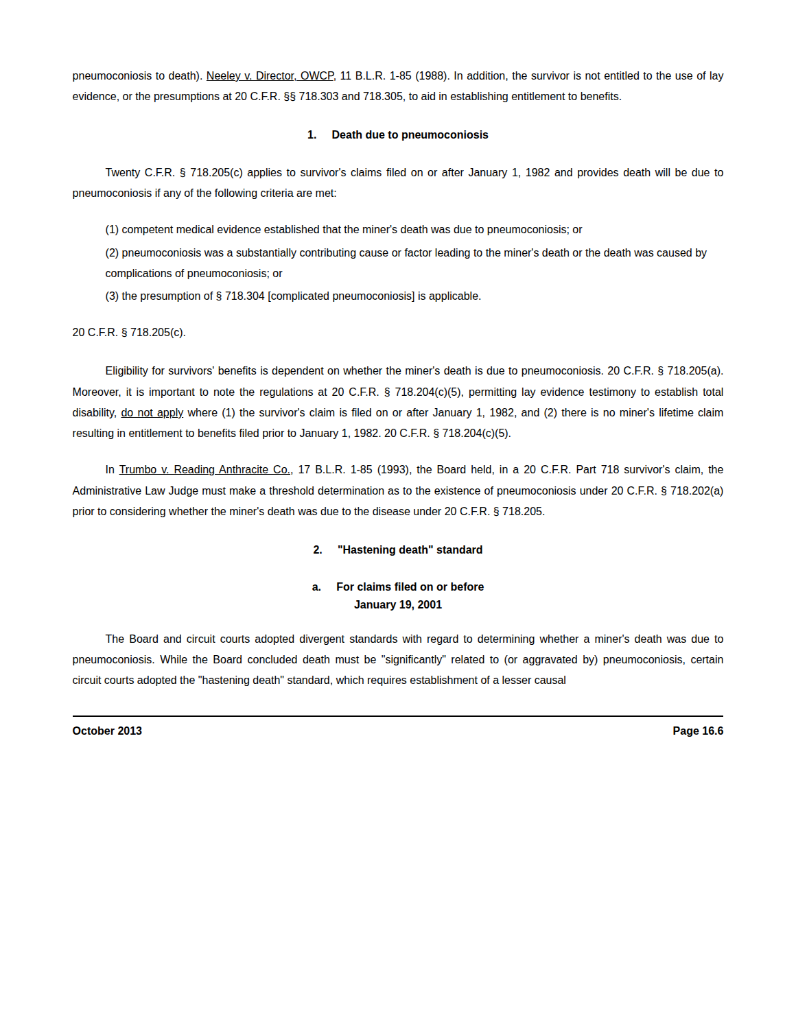pneumoconiosis to death). Neeley v. Director, OWCP, 11 B.L.R. 1-85 (1988). In addition, the survivor is not entitled to the use of lay evidence, or the presumptions at 20 C.F.R. §§ 718.303 and 718.305, to aid in establishing entitlement to benefits.
1. Death due to pneumoconiosis
Twenty C.F.R. § 718.205(c) applies to survivor's claims filed on or after January 1, 1982 and provides death will be due to pneumoconiosis if any of the following criteria are met:
(1) competent medical evidence established that the miner's death was due to pneumoconiosis; or
(2) pneumoconiosis was a substantially contributing cause or factor leading to the miner's death or the death was caused by complications of pneumoconiosis; or
(3) the presumption of § 718.304 [complicated pneumoconiosis] is applicable.
20 C.F.R. § 718.205(c).
Eligibility for survivors' benefits is dependent on whether the miner's death is due to pneumoconiosis. 20 C.F.R. § 718.205(a). Moreover, it is important to note the regulations at 20 C.F.R. § 718.204(c)(5), permitting lay evidence testimony to establish total disability, do not apply where (1) the survivor's claim is filed on or after January 1, 1982, and (2) there is no miner's lifetime claim resulting in entitlement to benefits filed prior to January 1, 1982. 20 C.F.R. § 718.204(c)(5).
In Trumbo v. Reading Anthracite Co., 17 B.L.R. 1-85 (1993), the Board held, in a 20 C.F.R. Part 718 survivor's claim, the Administrative Law Judge must make a threshold determination as to the existence of pneumoconiosis under 20 C.F.R. § 718.202(a) prior to considering whether the miner's death was due to the disease under 20 C.F.R. § 718.205.
2. "Hastening death" standard
a. For claims filed on or before
January 19, 2001
The Board and circuit courts adopted divergent standards with regard to determining whether a miner's death was due to pneumoconiosis. While the Board concluded death must be "significantly" related to (or aggravated by) pneumoconiosis, certain circuit courts adopted the "hastening death" standard, which requires establishment of a lesser causal
October 2013 Page 16.6